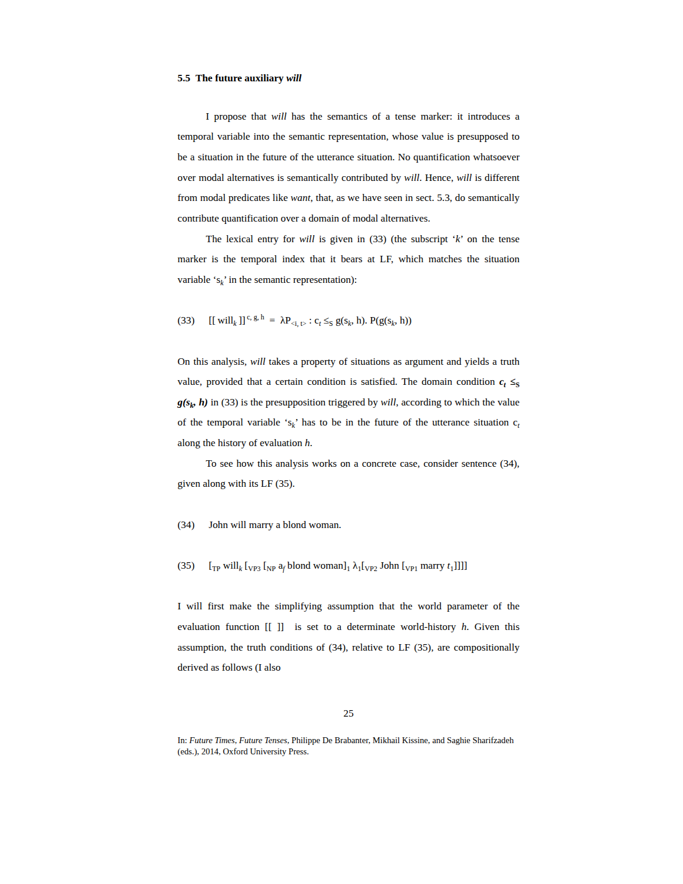5.5 The future auxiliary will
I propose that will has the semantics of a tense marker: it introduces a temporal variable into the semantic representation, whose value is presupposed to be a situation in the future of the utterance situation. No quantification whatsoever over modal alternatives is semantically contributed by will. Hence, will is different from modal predicates like want, that, as we have seen in sect. 5.3, do semantically contribute quantification over a domain of modal alternatives.
The lexical entry for will is given in (33) (the subscript ‘k’ on the tense marker is the temporal index that it bears at LF, which matches the situation variable ‘sk’ in the semantic representation):
(33)
[[ willk ]] c, g, h = λP<i, t> : ct ≤S g(sk, h). P(g(sk, h))
On this analysis, will takes a property of situations as argument and yields a truth value, provided that a certain condition is satisfied. The domain condition ct ≤S g(sk, h) in (33) is the presupposition triggered by will, according to which the value of the temporal variable ‘sk’ has to be in the future of the utterance situation ct along the history of evaluation h.
To see how this analysis works on a concrete case, consider sentence (34), given along with its LF (35).
(34)
John will marry a blond woman.
(35)
[TP willk [VP3 [NP af blond woman]1 λ1[VP2 John [VP1 marry t1]]]]
I will first make the simplifying assumption that the world parameter of the evaluation function [[ ]] is set to a determinate world-history h. Given this assumption, the truth conditions of (34), relative to LF (35), are compositionally derived as follows (I also
25
In: Future Times, Future Tenses, Philippe De Brabanter, Mikhail Kissine, and Saghie Sharifzadeh (eds.), 2014, Oxford University Press.